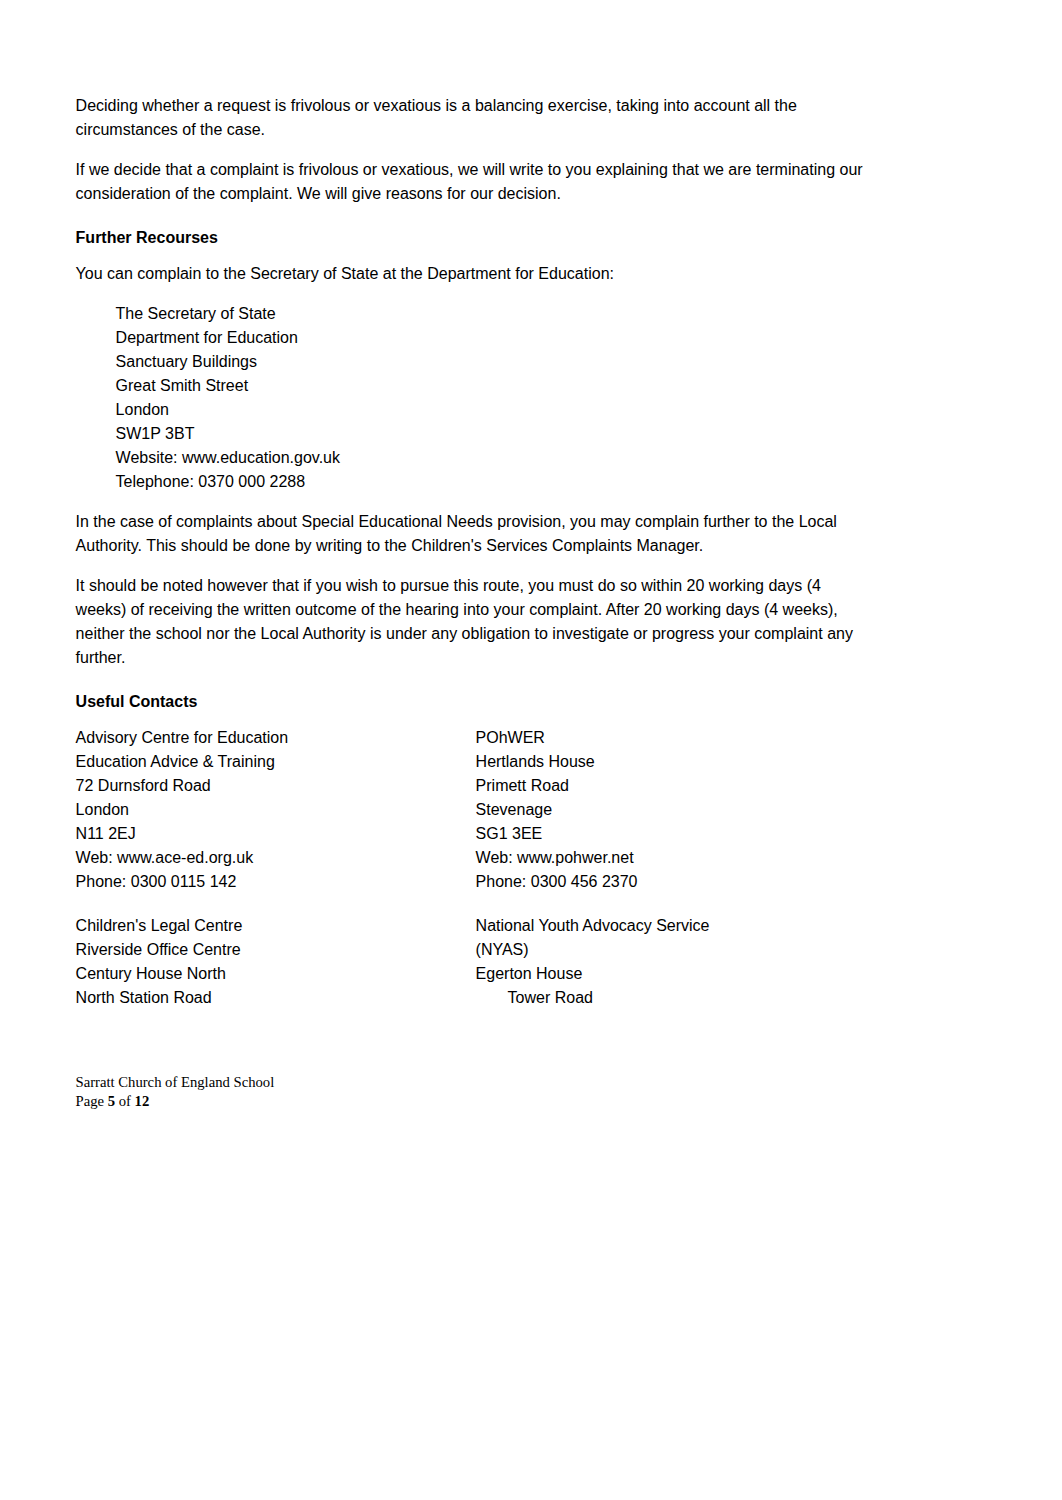Deciding whether a request is frivolous or vexatious is a balancing exercise, taking into account all the circumstances of the case.
If we decide that a complaint is frivolous or vexatious, we will write to you explaining that we are terminating our consideration of the complaint. We will give reasons for our decision.
Further Recourses
You can complain to the Secretary of State at the Department for Education:
The Secretary of State
Department for Education
Sanctuary Buildings
Great Smith Street
London
SW1P 3BT
Website: www.education.gov.uk
Telephone: 0370 000 2288
In the case of complaints about Special Educational Needs provision, you may complain further to the Local Authority. This should be done by writing to the Children's Services Complaints Manager.
It should be noted however that if you wish to pursue this route, you must do so within 20 working days (4 weeks) of receiving the written outcome of the hearing into your complaint. After 20 working days (4 weeks), neither the school nor the Local Authority is under any obligation to investigate or progress your complaint any further.
Useful Contacts
| Advisory Centre for Education Education Advice & Training 72 Durnsford Road London N11 2EJ Web: www.ace-ed.org.uk Phone: 0300 0115 142 | POhWER Hertlands House Primett Road Stevenage SG1 3EE Web: www.pohwer.net Phone: 0300 456 2370 |
| Children's Legal Centre Riverside Office Centre Century House North North Station Road | National Youth Advocacy Service (NYAS) Egerton House Tower Road |
Sarratt Church of England School
Page 5 of 12